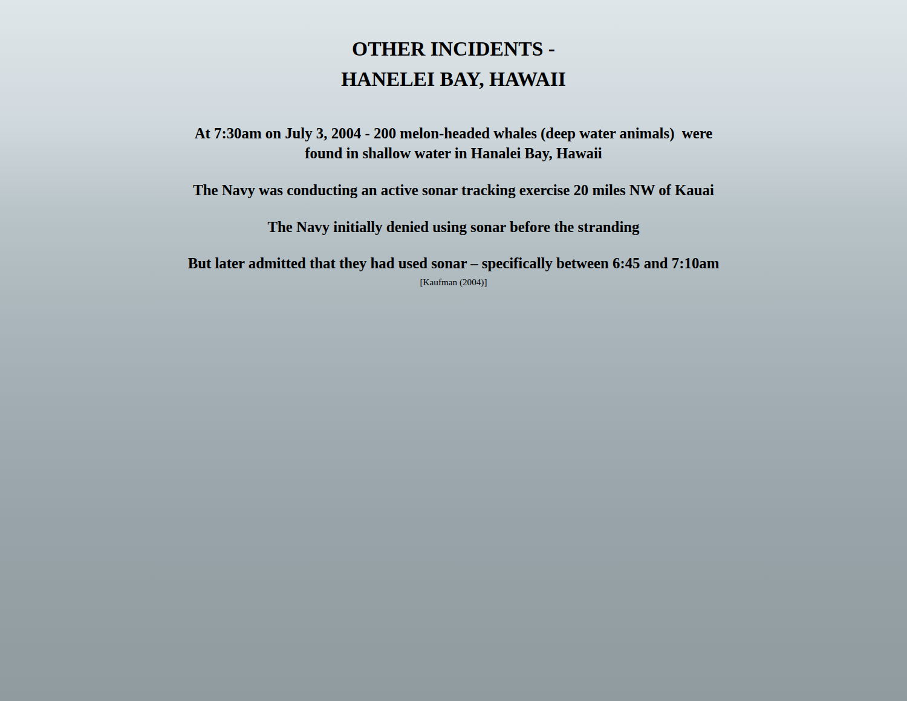OTHER INCIDENTS -HANELEI BAY, HAWAII
At 7:30am on July 3, 2004 - 200 melon-headed whales (deep water animals) were found in shallow water in Hanalei Bay, Hawaii
The Navy was conducting an active sonar tracking exercise 20 miles NW of Kauai
The Navy initially denied using sonar before the stranding
But later admitted that they had used sonar – specifically between 6:45 and 7:10am
[Kaufman (2004)]